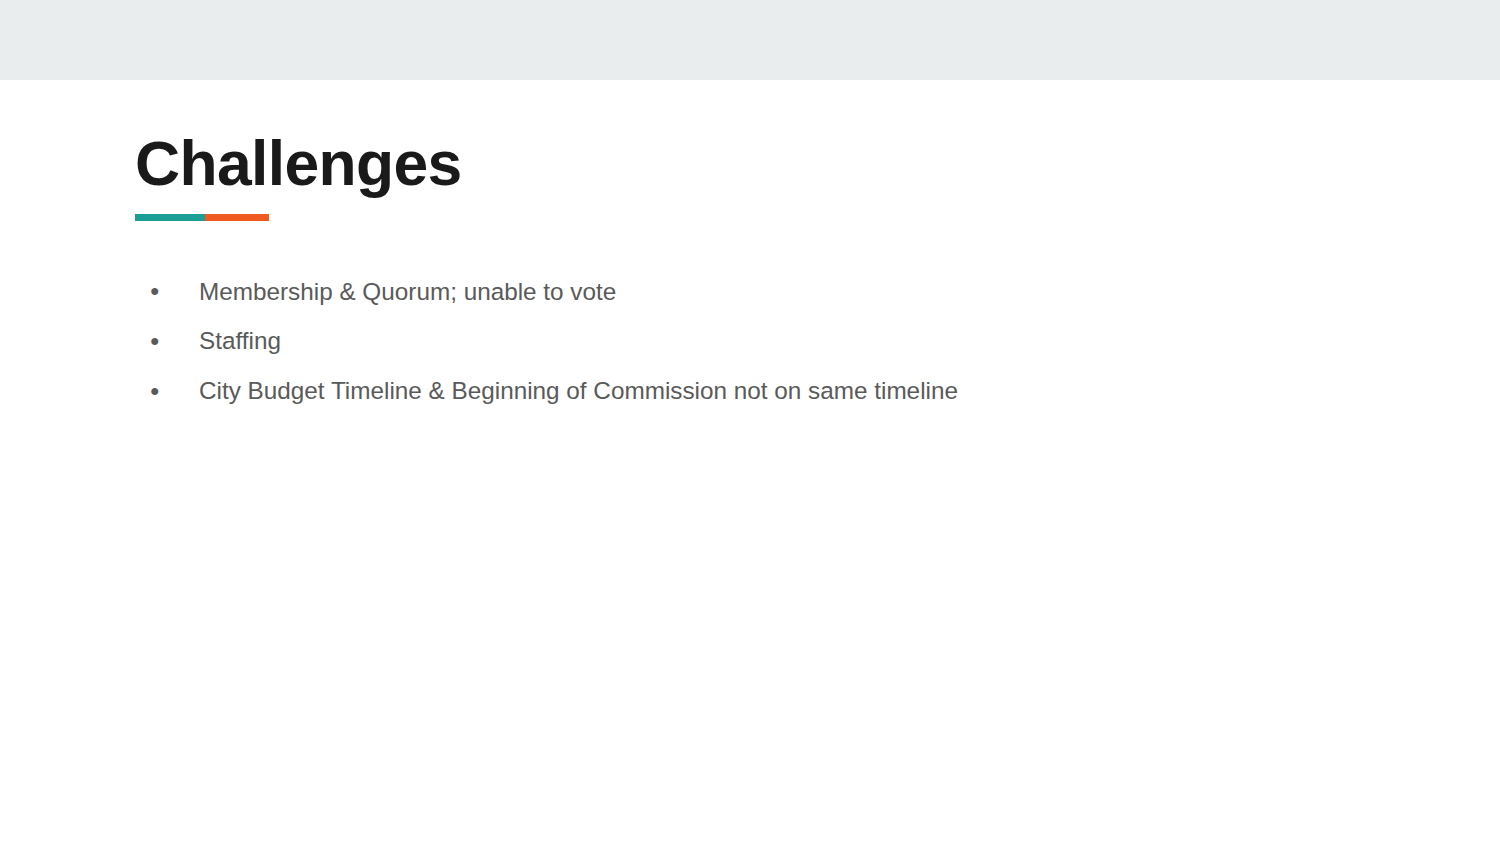Challenges
Membership & Quorum; unable to vote
Staffing
City Budget Timeline & Beginning of Commission not on same timeline